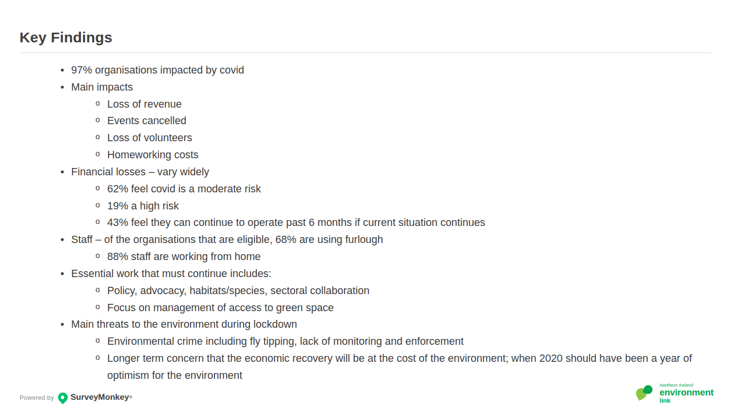Key Findings
97% organisations impacted by covid
Main impacts
Loss of revenue
Events cancelled
Loss of volunteers
Homeworking costs
Financial losses – vary widely
62% feel covid is a moderate risk
19% a high risk
43% feel they can continue to operate past 6 months if current situation continues
Staff – of the organisations that are eligible, 68% are using furlough
88% staff are working from home
Essential work that must continue includes:
Policy, advocacy, habitats/species, sectoral collaboration
Focus on management of access to green space
Main threats to the environment during lockdown
Environmental crime including fly tipping, lack of monitoring and enforcement
Longer term concern that the economic recovery will be at the cost of the environment; when 2020 should have been a year of optimism for the environment
Powered by SurveyMonkey®
Northern Ireland environment link